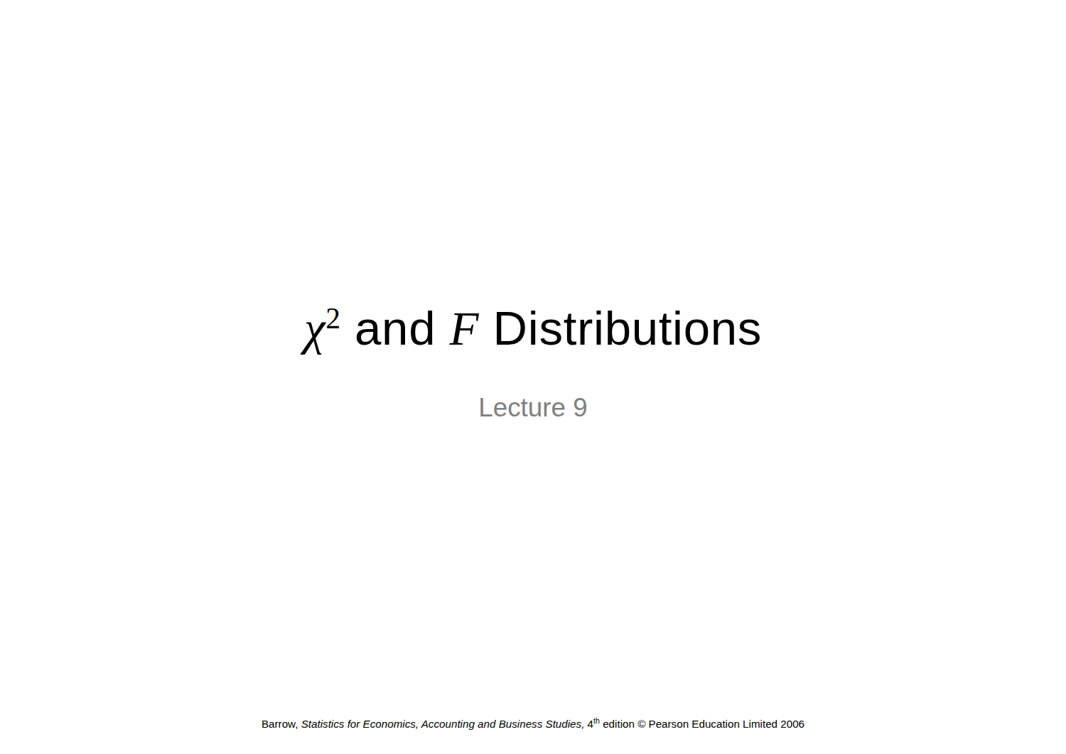χ2 and F Distributions
Lecture 9
Barrow, Statistics for Economics, Accounting and Business Studies, 4th edition © Pearson Education Limited 2006